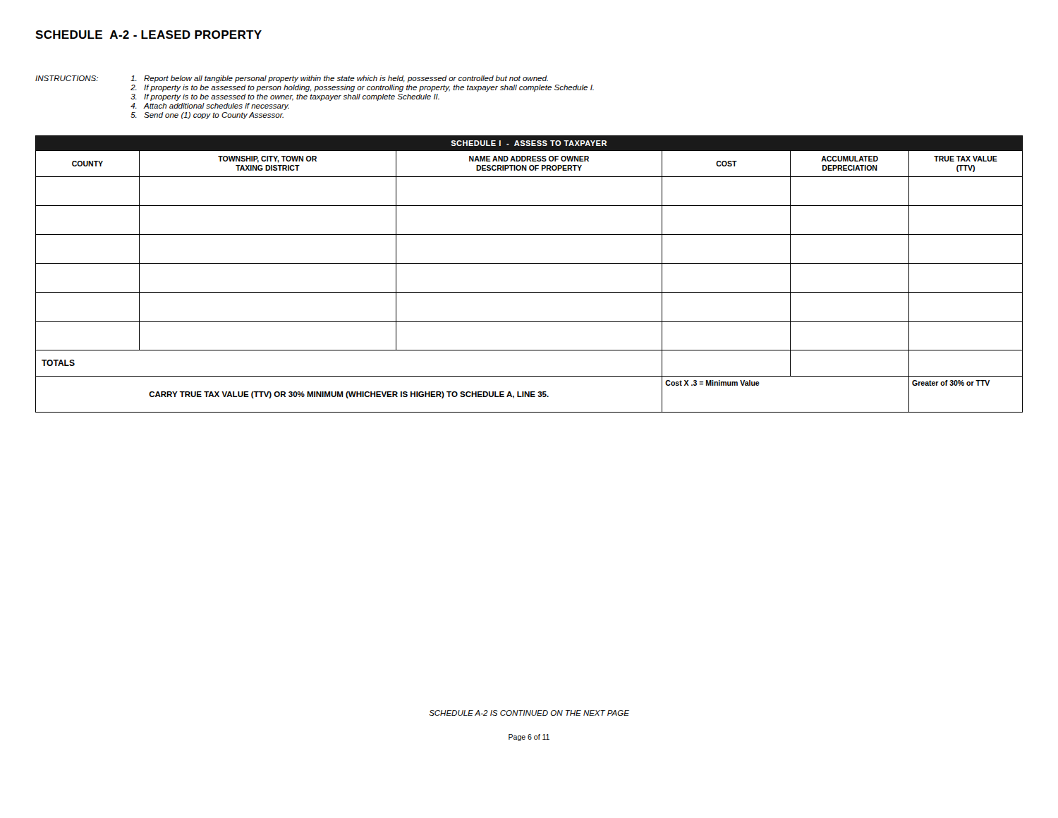SCHEDULE A-2 - LEASED PROPERTY
INSTRUCTIONS:
Report below all tangible personal property within the state which is held, possessed or controlled but not owned.
If property is to be assessed to person holding, possessing or controlling the property, the taxpayer shall complete Schedule I.
If property is to be assessed to the owner, the taxpayer shall complete Schedule II.
Attach additional schedules if necessary.
Send one (1) copy to County Assessor.
| SCHEDULE I - ASSESS TO TAXPAYER |
| COUNTY | TOWNSHIP, CITY, TOWN OR TAXING DISTRICT | NAME AND ADDRESS OF OWNER DESCRIPTION OF PROPERTY | COST | ACCUMULATED DEPRECIATION | TRUE TAX VALUE (TTV) |
| TOTALS | | | |
| CARRY TRUE TAX VALUE (TTV) OR 30% MINIMUM (WHICHEVER IS HIGHER) TO SCHEDULE A, LINE 35. | Cost X .3 = Minimum Value | Greater of 30% or TTV |
SCHEDULE A-2 IS CONTINUED ON THE NEXT PAGE
Page 6 of 11